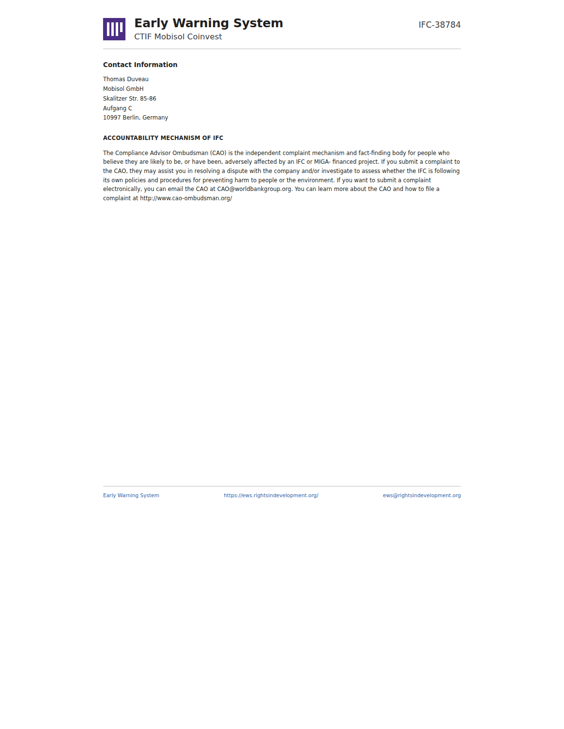Early Warning System
CTIF Mobisol Coinvest
IFC-38784
Contact Information
Thomas Duveau
Mobisol GmbH
Skalitzer Str. 85-86
Aufgang C
10997 Berlin, Germany
Accountability Mechanism of IFC
The Compliance Advisor Ombudsman (CAO) is the independent complaint mechanism and fact-finding body for people who believe they are likely to be, or have been, adversely affected by an IFC or MIGA- financed project. If you submit a complaint to the CAO, they may assist you in resolving a dispute with the company and/or investigate to assess whether the IFC is following its own policies and procedures for preventing harm to people or the environment. If you want to submit a complaint electronically, you can email the CAO at CAO@worldbankgroup.org. You can learn more about the CAO and how to file a complaint at http://www.cao-ombudsman.org/
Early Warning System
https://ews.rightsindevelopment.org/
ews@rightsindevelopment.org